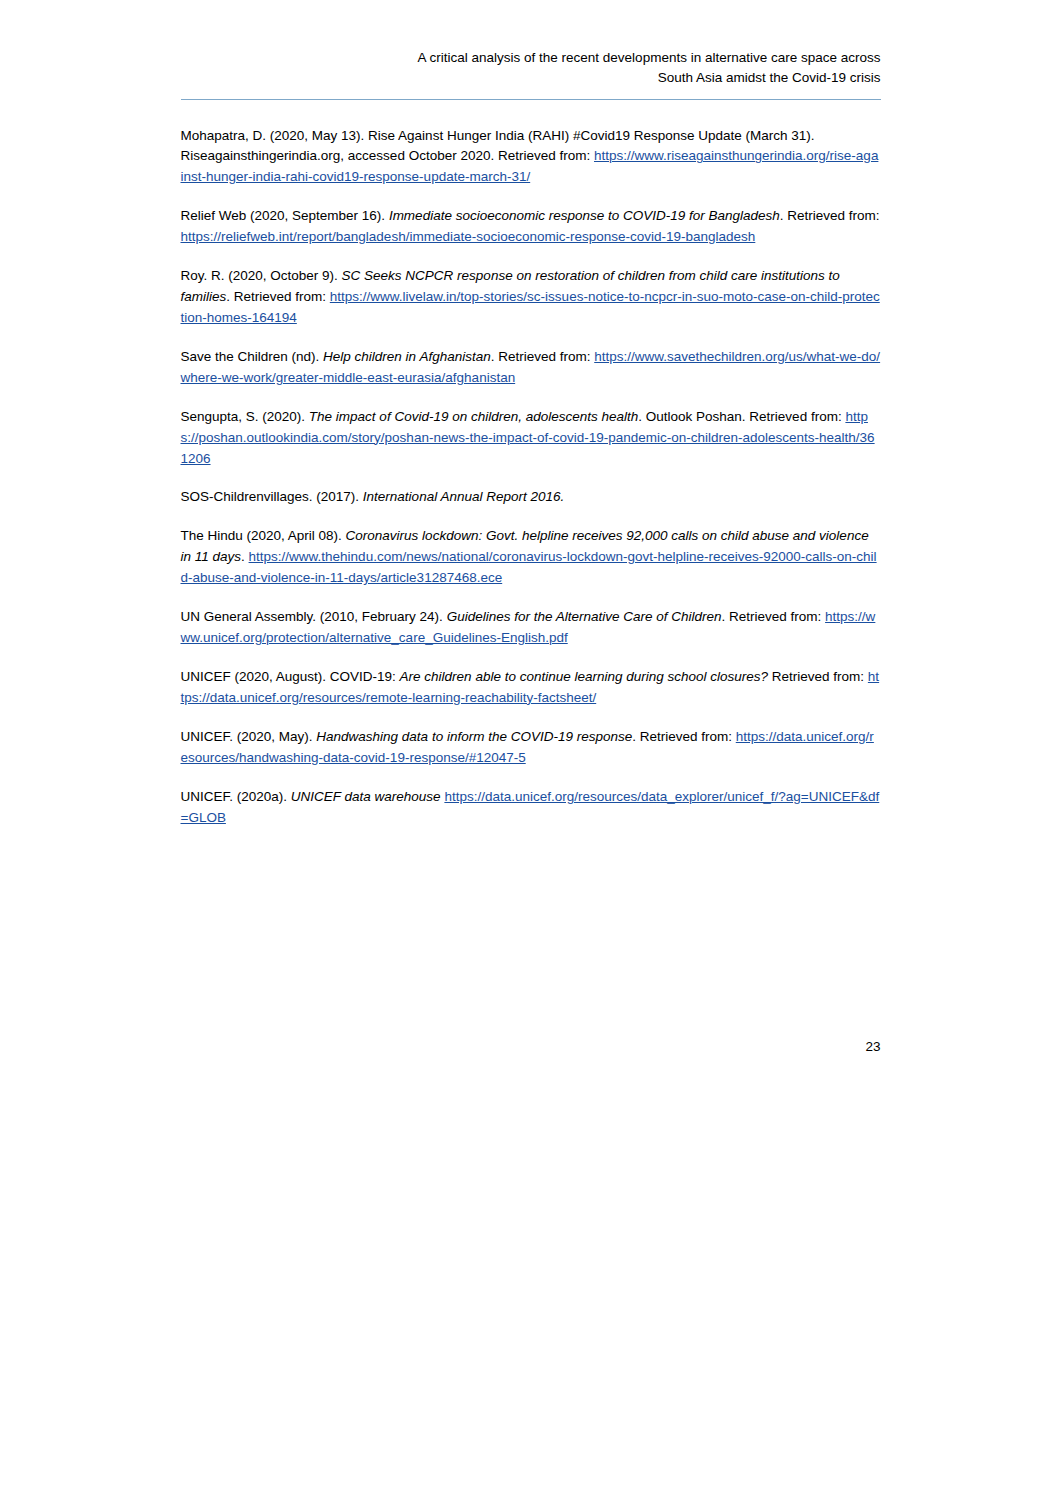A critical analysis of the recent developments in alternative care space across
South Asia amidst the Covid-19 crisis
Mohapatra, D. (2020, May 13). Rise Against Hunger India (RAHI) #Covid19 Response Update (March 31). Riseagainsthingerindia.org, accessed October 2020. Retrieved from: https://www.riseagainsthungerindia.org/rise-against-hunger-india-rahi-covid19-response-update-march-31/
Relief Web (2020, September 16). Immediate socioeconomic response to COVID-19 for Bangladesh. Retrieved from: https://reliefweb.int/report/bangladesh/immediate-socioeconomic-response-covid-19-bangladesh
Roy. R. (2020, October 9). SC Seeks NCPCR response on restoration of children from child care institutions to families. Retrieved from: https://www.livelaw.in/top-stories/sc-issues-notice-to-ncpcr-in-suo-moto-case-on-child-protection-homes-164194
Save the Children (nd). Help children in Afghanistan. Retrieved from: https://www.savethechildren.org/us/what-we-do/where-we-work/greater-middle-east-eurasia/afghanistan
Sengupta, S. (2020). The impact of Covid-19 on children, adolescents health. Outlook Poshan. Retrieved from: https://poshan.outlookindia.com/story/poshan-news-the-impact-of-covid-19-pandemic-on-children-adolescents-health/361206
SOS-Childrenvillages. (2017). International Annual Report 2016.
The Hindu (2020, April 08). Coronavirus lockdown: Govt. helpline receives 92,000 calls on child abuse and violence in 11 days. https://www.thehindu.com/news/national/coronavirus-lockdown-govt-helpline-receives-92000-calls-on-child-abuse-and-violence-in-11-days/article31287468.ece
UN General Assembly. (2010, February 24). Guidelines for the Alternative Care of Children. Retrieved from: https://www.unicef.org/protection/alternative_care_Guidelines-English.pdf
UNICEF (2020, August). COVID-19: Are children able to continue learning during school closures? Retrieved from: https://data.unicef.org/resources/remote-learning-reachability-factsheet/
UNICEF. (2020, May). Handwashing data to inform the COVID-19 response. Retrieved from: https://data.unicef.org/resources/handwashing-data-covid-19-response/#12047-5
UNICEF. (2020a). UNICEF data warehouse https://data.unicef.org/resources/data_explorer/unicef_f/?ag=UNICEF&df=GLOB
23